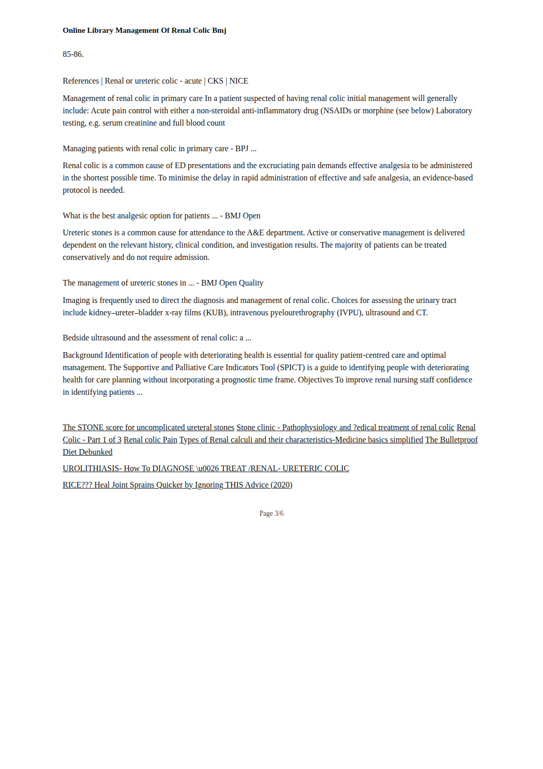Online Library Management Of Renal Colic Bmj
85-86.
References | Renal or ureteric colic - acute | CKS | NICE
Management of renal colic in primary care In a patient suspected of having renal colic initial management will generally include: Acute pain control with either a non-steroidal anti-inflammatory drug (NSAIDs or morphine (see below) Laboratory testing, e.g. serum creatinine and full blood count
Managing patients with renal colic in primary care - BPJ ...
Renal colic is a common cause of ED presentations and the excruciating pain demands effective analgesia to be administered in the shortest possible time. To minimise the delay in rapid administration of effective and safe analgesia, an evidence-based protocol is needed.
What is the best analgesic option for patients ... - BMJ Open
Ureteric stones is a common cause for attendance to the A&E department. Active or conservative management is delivered dependent on the relevant history, clinical condition, and investigation results. The majority of patients can be treated conservatively and do not require admission.
The management of ureteric stones in ... - BMJ Open Quality
Imaging is frequently used to direct the diagnosis and management of renal colic. Choices for assessing the urinary tract include kidney–ureter–bladder x-ray films (KUB), intravenous pyelourethrography (IVPU), ultrasound and CT.
Bedside ultrasound and the assessment of renal colic: a ...
Background Identification of people with deteriorating health is essential for quality patient-centred care and optimal management. The Supportive and Palliative Care Indicators Tool (SPICT) is a guide to identifying people with deteriorating health for care planning without incorporating a prognostic time frame. Objectives To improve renal nursing staff confidence in identifying patients ...
The STONE score for uncomplicated ureteral stones Stone clinic - Pathophysiology and ?edical treatment of renal colic Renal Colic - Part 1 of 3 Renal colic Pain Types of Renal calculi and their characteristics-Medicine basics simplified The Bulletproof Diet Debunked
UROLITHIASIS- How To DIAGNOSE \u0026 TREAT /RENAL- URETERIC COLIC
RICE??? Heal Joint Sprains Quicker by Ignoring THIS Advice (2020)
Page 3/6